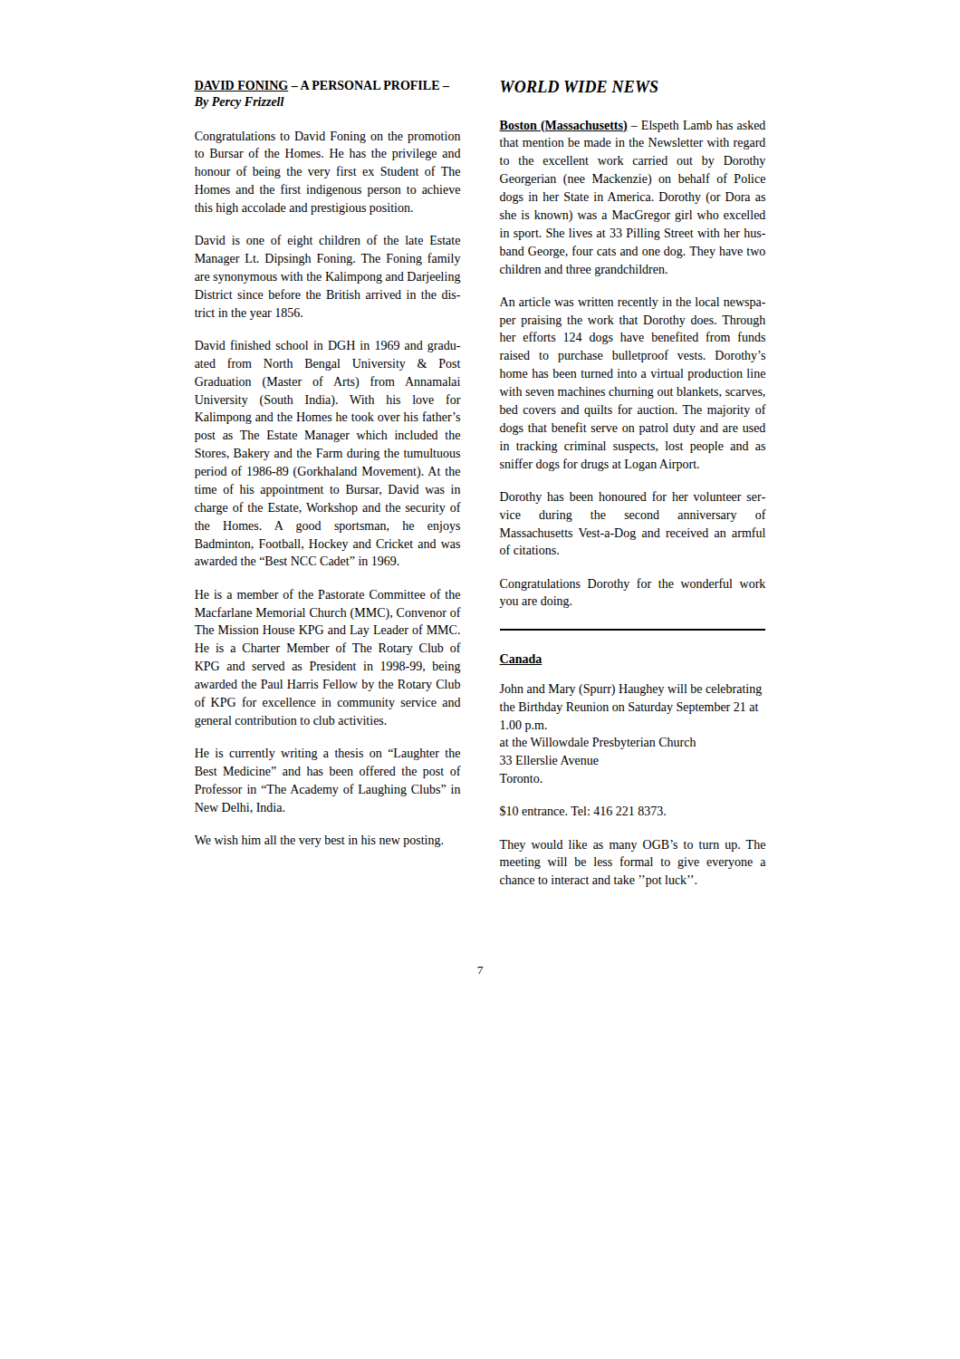DAVID FONING – A PERSONAL PROFILE – By Percy Frizzell
Congratulations to David Foning on the promotion to Bursar of the Homes. He has the privilege and honour of being the very first ex Student of The Homes and the first indigenous person to achieve this high accolade and prestigious position.
David is one of eight children of the late Estate Manager Lt. Dipsingh Foning. The Foning family are synonymous with the Kalimpong and Darjeeling District since before the British arrived in the district in the year 1856.
David finished school in DGH in 1969 and graduated from North Bengal University & Post Graduation (Master of Arts) from Annamalai University (South India). With his love for Kalimpong and the Homes he took over his father’s post as The Estate Manager which included the Stores, Bakery and the Farm during the tumultuous period of 1986-89 (Gorkhaland Movement). At the time of his appointment to Bursar, David was in charge of the Estate, Workshop and the security of the Homes. A good sportsman, he enjoys Badminton, Football, Hockey and Cricket and was awarded the “Best NCC Cadet” in 1969.
He is a member of the Pastorate Committee of the Macfarlane Memorial Church (MMC), Convenor of The Mission House KPG and Lay Leader of MMC. He is a Charter Member of The Rotary Club of KPG and served as President in 1998-99, being awarded the Paul Harris Fellow by the Rotary Club of KPG for excellence in community service and general contribution to club activities.
He is currently writing a thesis on “Laughter the Best Medicine” and has been offered the post of Professor in “The Academy of Laughing Clubs” in New Delhi, India.
We wish him all the very best in his new posting.
WORLD WIDE NEWS
Boston (Massachusetts) – Elspeth Lamb has asked that mention be made in the Newsletter with regard to the excellent work carried out by Dorothy Georgerian (nee Mackenzie) on behalf of Police dogs in her State in America. Dorothy (or Dora as she is known) was a MacGregor girl who excelled in sport. She lives at 33 Pilling Street with her husband George, four cats and one dog. They have two children and three grandchildren.
An article was written recently in the local newspaper praising the work that Dorothy does. Through her efforts 124 dogs have benefited from funds raised to purchase bulletproof vests. Dorothy’s home has been turned into a virtual production line with seven machines churning out blankets, scarves, bed covers and quilts for auction. The majority of dogs that benefit serve on patrol duty and are used in tracking criminal suspects, lost people and as sniffer dogs for drugs at Logan Airport.
Dorothy has been honoured for her volunteer service during the second anniversary of Massachusetts Vest-a-Dog and received an armful of citations.
Congratulations Dorothy for the wonderful work you are doing.
Canada
John and Mary (Spurr) Haughey will be celebrating the Birthday Reunion on Saturday September 21 at 1.00 p.m.
at the Willowdale Presbyterian Church
33 Ellerslie Avenue
Toronto.
$10 entrance. Tel: 416 221 8373.
They would like as many OGB’s to turn up. The meeting will be less formal to give everyone a chance to interact and take ’’pot luck’’.
7